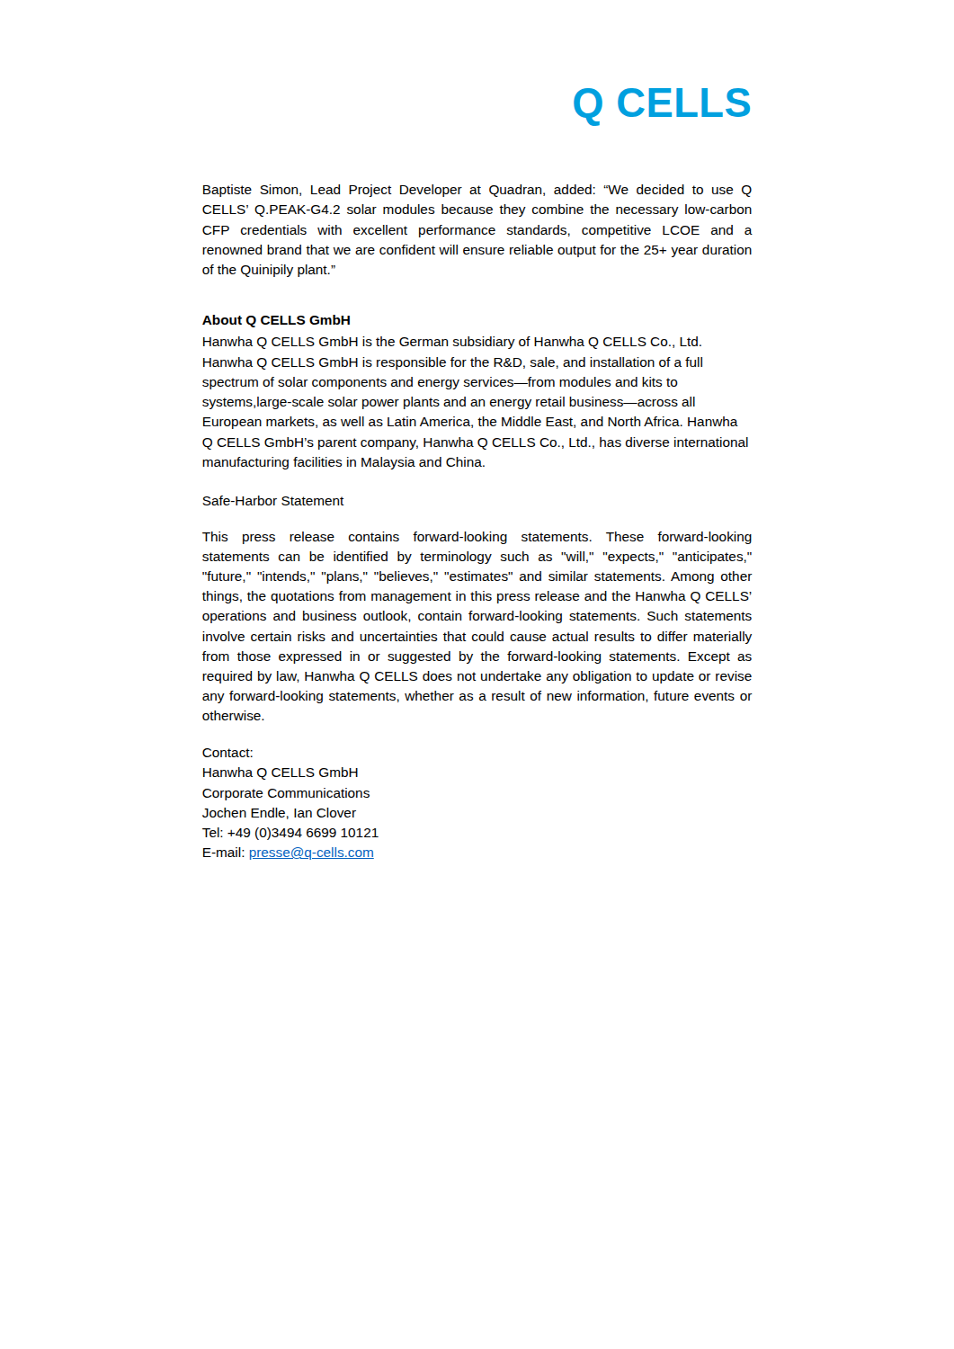Q CELLS
Baptiste Simon, Lead Project Developer at Quadran, added: “We decided to use Q CELLS’ Q.PEAK-G4.2 solar modules because they combine the necessary low-carbon CFP credentials with excellent performance standards, competitive LCOE and a renowned brand that we are confident will ensure reliable output for the 25+ year duration of the Quinipily plant.”
About Q CELLS GmbH
Hanwha Q CELLS GmbH is the German subsidiary of Hanwha Q CELLS Co., Ltd. Hanwha Q CELLS GmbH is responsible for the R&D, sale, and installation of a full spectrum of solar components and energy services—from modules and kits to systems,large-scale solar power plants and an energy retail business—across all European markets, as well as Latin America, the Middle East, and North Africa. Hanwha Q CELLS GmbH’s parent company, Hanwha Q CELLS Co., Ltd., has diverse international manufacturing facilities in Malaysia and China.
Safe-Harbor Statement
This press release contains forward-looking statements. These forward-looking statements can be identified by terminology such as "will," "expects," "anticipates," "future," "intends," "plans," "believes," "estimates" and similar statements. Among other things, the quotations from management in this press release and the Hanwha Q CELLS’ operations and business outlook, contain forward-looking statements. Such statements involve certain risks and uncertainties that could cause actual results to differ materially from those expressed in or suggested by the forward-looking statements. Except as required by law, Hanwha Q CELLS does not undertake any obligation to update or revise any forward-looking statements, whether as a result of new information, future events or otherwise.
Contact:
Hanwha Q CELLS GmbH
Corporate Communications
Jochen Endle, Ian Clover
Tel: +49 (0)3494 6699 10121
E-mail: presse@q-cells.com